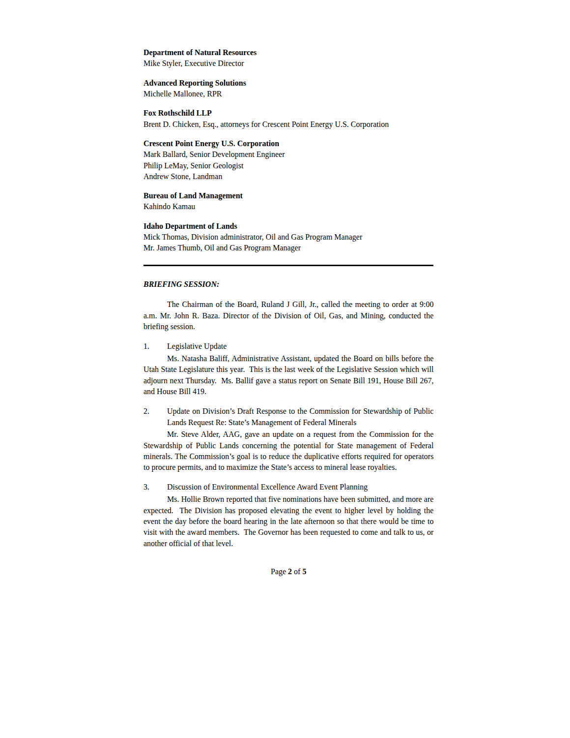Department of Natural Resources
Mike Styler, Executive Director
Advanced Reporting Solutions
Michelle Mallonee, RPR
Fox Rothschild LLP
Brent D. Chicken, Esq., attorneys for Crescent Point Energy U.S. Corporation
Crescent Point Energy U.S. Corporation
Mark Ballard, Senior Development Engineer
Philip LeMay, Senior Geologist
Andrew Stone, Landman
Bureau of Land Management
Kahindo Kamau
Idaho Department of Lands
Mick Thomas, Division administrator, Oil and Gas Program Manager
Mr. James Thumb, Oil and Gas Program Manager
BRIEFING SESSION:
The Chairman of the Board, Ruland J Gill, Jr., called the meeting to order at 9:00 a.m. Mr. John R. Baza. Director of the Division of Oil, Gas, and Mining, conducted the briefing session.
1.
Legislative Update
Ms. Natasha Baliff, Administrative Assistant, updated the Board on bills before the Utah State Legislature this year. This is the last week of the Legislative Session which will adjourn next Thursday. Ms. Ballif gave a status report on Senate Bill 191, House Bill 267, and House Bill 419.
2.
Update on Division’s Draft Response to the Commission for Stewardship of Public Lands Request Re: State’s Management of Federal Minerals
Mr. Steve Alder, AAG, gave an update on a request from the Commission for the Stewardship of Public Lands concerning the potential for State management of Federal minerals. The Commission’s goal is to reduce the duplicative efforts required for operators to procure permits, and to maximize the State’s access to mineral lease royalties.
3.
Discussion of Environmental Excellence Award Event Planning
Ms. Hollie Brown reported that five nominations have been submitted, and more are expected. The Division has proposed elevating the event to higher level by holding the event the day before the board hearing in the late afternoon so that there would be time to visit with the award members. The Governor has been requested to come and talk to us, or another official of that level.
Page 2 of 5